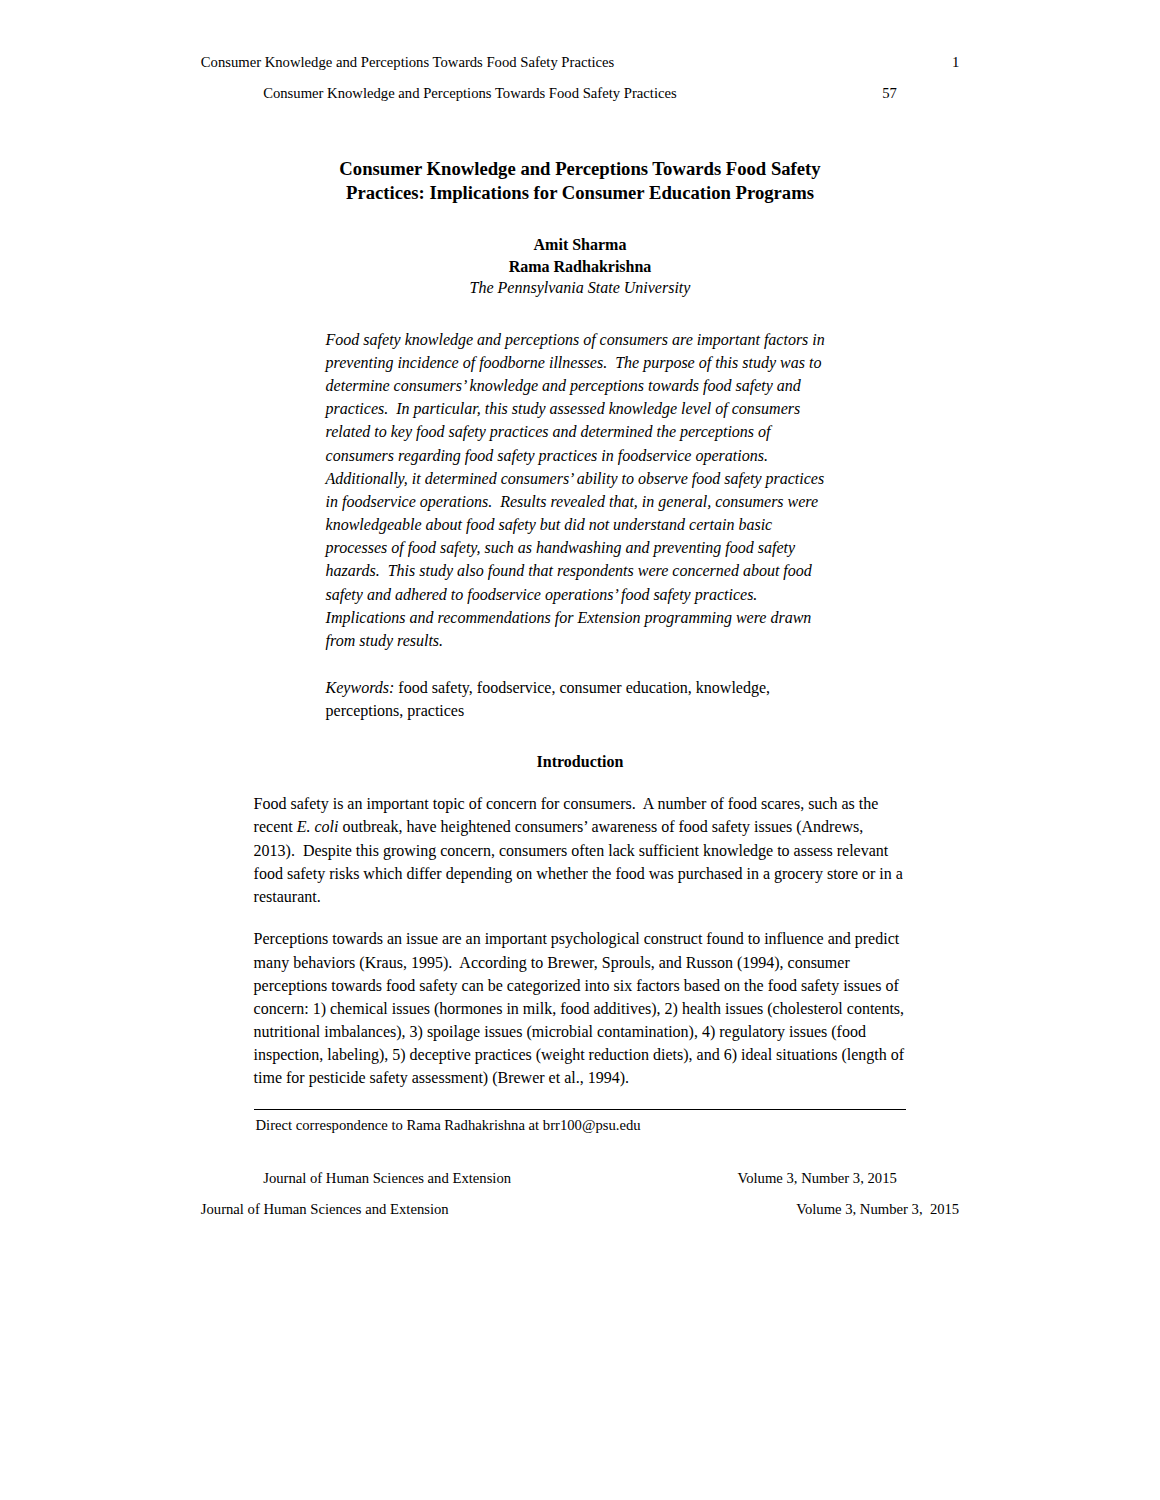Consumer Knowledge and Perceptions Towards Food Safety Practices 1
Consumer Knowledge and Perceptions Towards Food Safety Practices 57
Consumer Knowledge and Perceptions Towards Food Safety
Practices: Implications for Consumer Education Programs
Amit Sharma
Rama Radhakrishna
The Pennsylvania State University
Food safety knowledge and perceptions of consumers are important factors in preventing incidence of foodborne illnesses. The purpose of this study was to determine consumers’ knowledge and perceptions towards food safety and practices. In particular, this study assessed knowledge level of consumers related to key food safety practices and determined the perceptions of consumers regarding food safety practices in foodservice operations. Additionally, it determined consumers’ ability to observe food safety practices in foodservice operations. Results revealed that, in general, consumers were knowledgeable about food safety but did not understand certain basic processes of food safety, such as handwashing and preventing food safety hazards. This study also found that respondents were concerned about food safety and adhered to foodservice operations’ food safety practices. Implications and recommendations for Extension programming were drawn from study results.
Keywords: food safety, foodservice, consumer education, knowledge, perceptions, practices
Introduction
Food safety is an important topic of concern for consumers. A number of food scares, such as the recent E. coli outbreak, have heightened consumers’ awareness of food safety issues (Andrews, 2013). Despite this growing concern, consumers often lack sufficient knowledge to assess relevant food safety risks which differ depending on whether the food was purchased in a grocery store or in a restaurant.
Perceptions towards an issue are an important psychological construct found to influence and predict many behaviors (Kraus, 1995). According to Brewer, Sprouls, and Russon (1994), consumer perceptions towards food safety can be categorized into six factors based on the food safety issues of concern: 1) chemical issues (hormones in milk, food additives), 2) health issues (cholesterol contents, nutritional imbalances), 3) spoilage issues (microbial contamination), 4) regulatory issues (food inspection, labeling), 5) deceptive practices (weight reduction diets), and 6) ideal situations (length of time for pesticide safety assessment) (Brewer et al., 1994).
Direct correspondence to Rama Radhakrishna at brr100@psu.edu
Journal of Human Sciences and Extension Volume 3, Number 3, 2015
Journal of Human Sciences and Extension Volume 3, Number 3, 2015